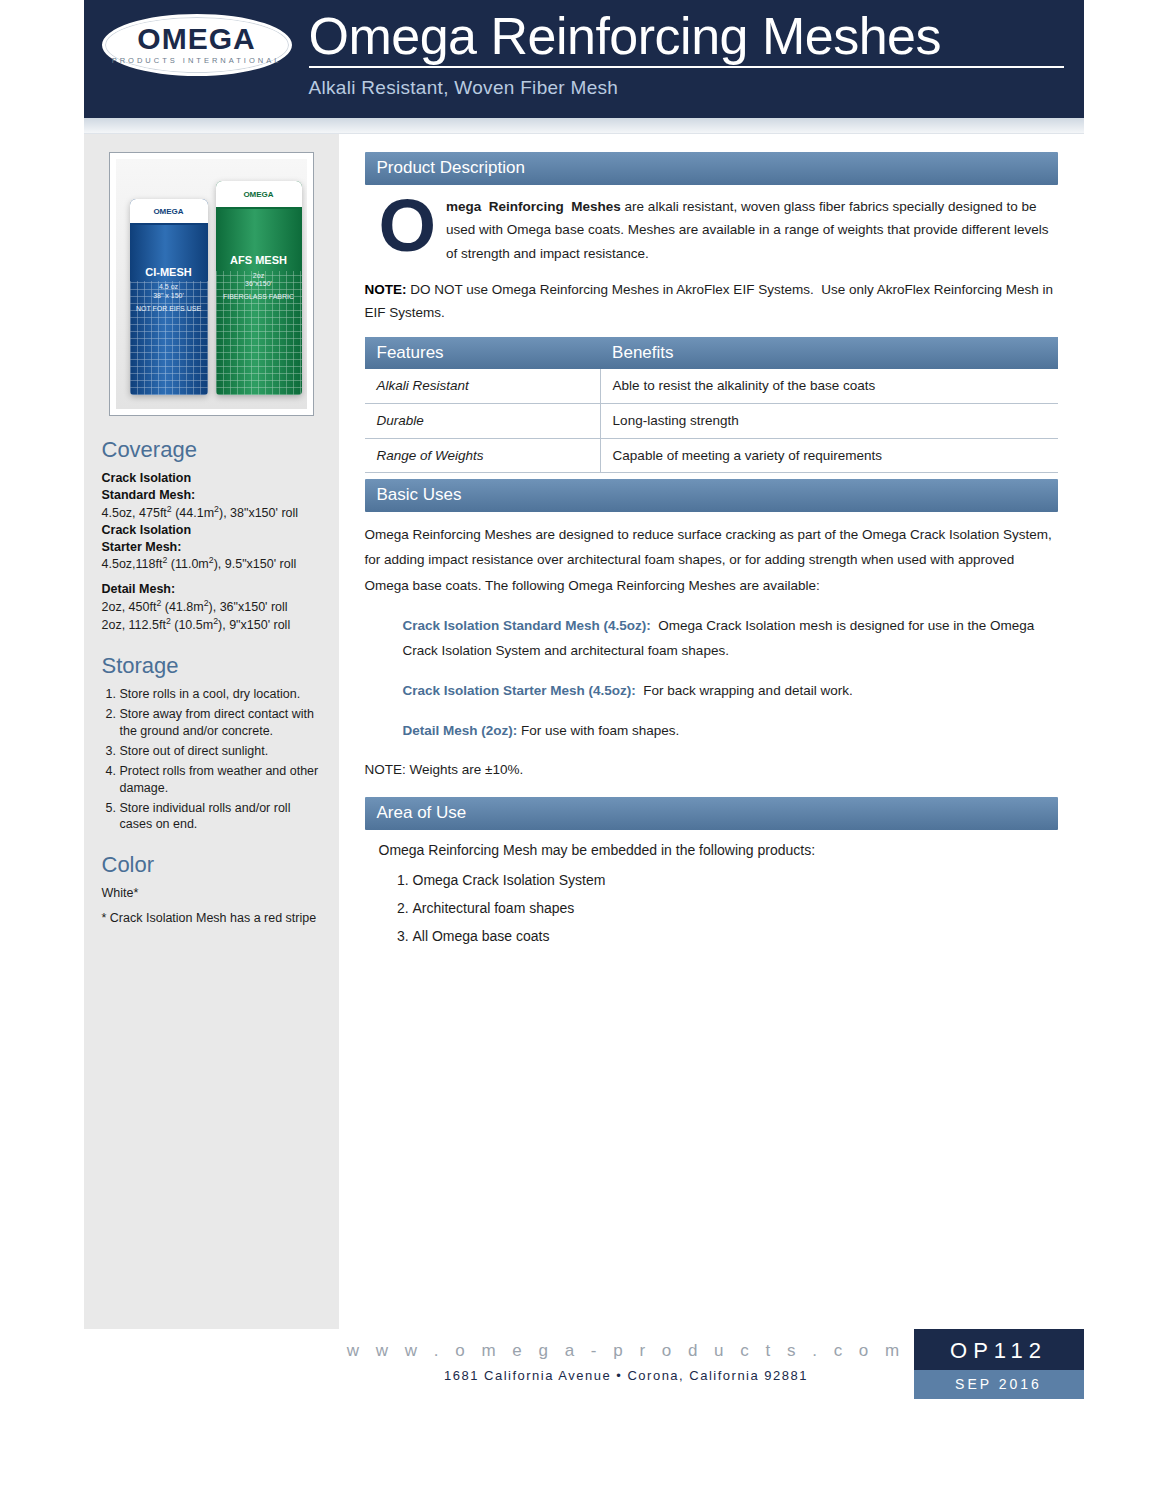OMEGA
Products International
Omega Reinforcing Meshes
Alkali Resistant, Woven Fiber Mesh
OMEGA
CI-MESH 4.5 oz
38" x 150' NOT FOR EIFS USE
OMEGA
AFS MESH 2oz
36"x150' FIBERGLASS FABRIC
Coverage
Crack Isolation
Standard Mesh:
4.5oz, 475ft2 (44.1m2), 38"x150' roll
Crack Isolation
Starter Mesh:
4.5oz,118ft2 (11.0m2), 9.5"x150' roll
Detail Mesh:
2oz, 450ft2 (41.8m2), 36"x150' roll
2oz, 112.5ft2 (10.5m2), 9"x150' roll
Storage
Store rolls in a cool, dry location.
Store away from direct contact with the ground and/or concrete.
Store out of direct sunlight.
Protect rolls from weather and other damage.
Store individual rolls and/or roll cases on end.
Color
White*
* Crack Isolation Mesh has a red stripe
Product Description
O
mega Reinforcing Meshes are alkali resistant, woven glass fiber fabrics specially designed to be used with Omega base coats. Meshes are available in a range of weights that provide different levels of strength and impact resistance.
NOTE: DO NOT use Omega Reinforcing Meshes in AkroFlex EIF Systems. Use only AkroFlex Reinforcing Mesh in EIF Systems.
| Features | Benefits |
| --- | --- |
| Alkali Resistant | Able to resist the alkalinity of the base coats |
| Durable | Long-lasting strength |
| Range of Weights | Capable of meeting a variety of requirements |
Basic Uses
Omega Reinforcing Meshes are designed to reduce surface cracking as part of the Omega Crack Isolation System, for adding impact resistance over architectural foam shapes, or for adding strength when used with approved Omega base coats. The following Omega Reinforcing Meshes are available:
Crack Isolation Standard Mesh (4.5oz): Omega Crack Isolation mesh is designed for use in the Omega Crack Isolation System and architectural foam shapes.
Crack Isolation Starter Mesh (4.5oz): For back wrapping and detail work.
Detail Mesh (2oz): For use with foam shapes.
NOTE: Weights are ±10%.
Area of Use
Omega Reinforcing Mesh may be embedded in the following products:
Omega Crack Isolation System
Architectural foam shapes
All Omega base coats
w w w . o m e g a - p r o d u c t s . c o m
1681 California Avenue • Corona, California 92881
OP112
SEP 2016